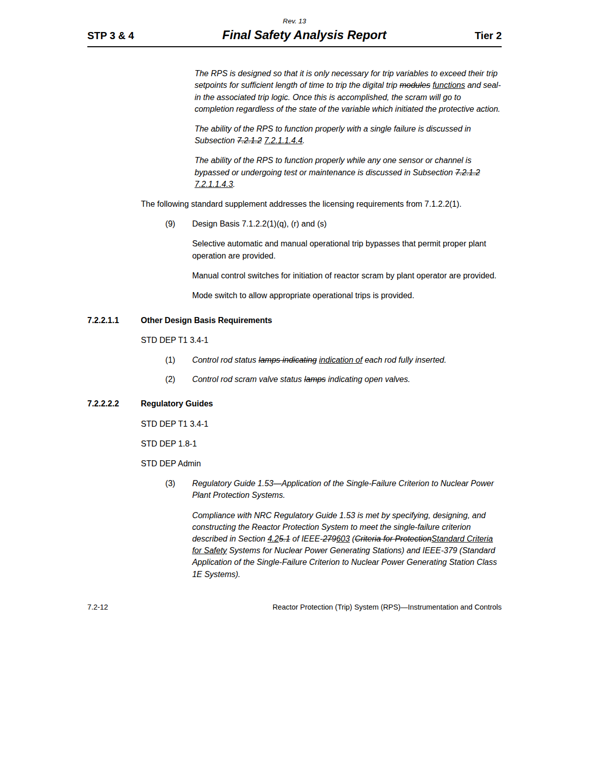Rev. 13
STP 3 & 4
Final Safety Analysis Report
Tier 2
The RPS is designed so that it is only necessary for trip variables to exceed their trip setpoints for sufficient length of time to trip the digital trip modules functions and seal-in the associated trip logic. Once this is accomplished, the scram will go to completion regardless of the state of the variable which initiated the protective action.
The ability of the RPS to function properly with a single failure is discussed in Subsection 7.2.1.2 7.2.1.1.4.4.
The ability of the RPS to function properly while any one sensor or channel is bypassed or undergoing test or maintenance is discussed in Subsection 7.2.1.2 7.2.1.1.4.3.
The following standard supplement addresses the licensing requirements from 7.1.2.2(1).
(9) Design Basis 7.1.2.2(1)(q), (r) and (s)
Selective automatic and manual operational trip bypasses that permit proper plant operation are provided.
Manual control switches for initiation of reactor scram by plant operator are provided.
Mode switch to allow appropriate operational trips is provided.
7.2.2.1.1 Other Design Basis Requirements
STD DEP T1 3.4-1
(1) Control rod status lamps indicating indication of each rod fully inserted.
(2) Control rod scram valve status lamps indicating open valves.
7.2.2.2.2 Regulatory Guides
STD DEP T1 3.4-1
STD DEP 1.8-1
STD DEP Admin
(3) Regulatory Guide 1.53—Application of the Single-Failure Criterion to Nuclear Power Plant Protection Systems.
Compliance with NRC Regulatory Guide 1.53 is met by specifying, designing, and constructing the Reactor Protection System to meet the single-failure criterion described in Section 4.25.1 of IEEE-279603 (Criteria for ProtectionStandard Criteria for Safety Systems for Nuclear Power Generating Stations) and IEEE-379 (Standard Application of the Single-Failure Criterion to Nuclear Power Generating Station Class 1E Systems).
7.2-12
Reactor Protection (Trip) System (RPS)—Instrumentation and Controls